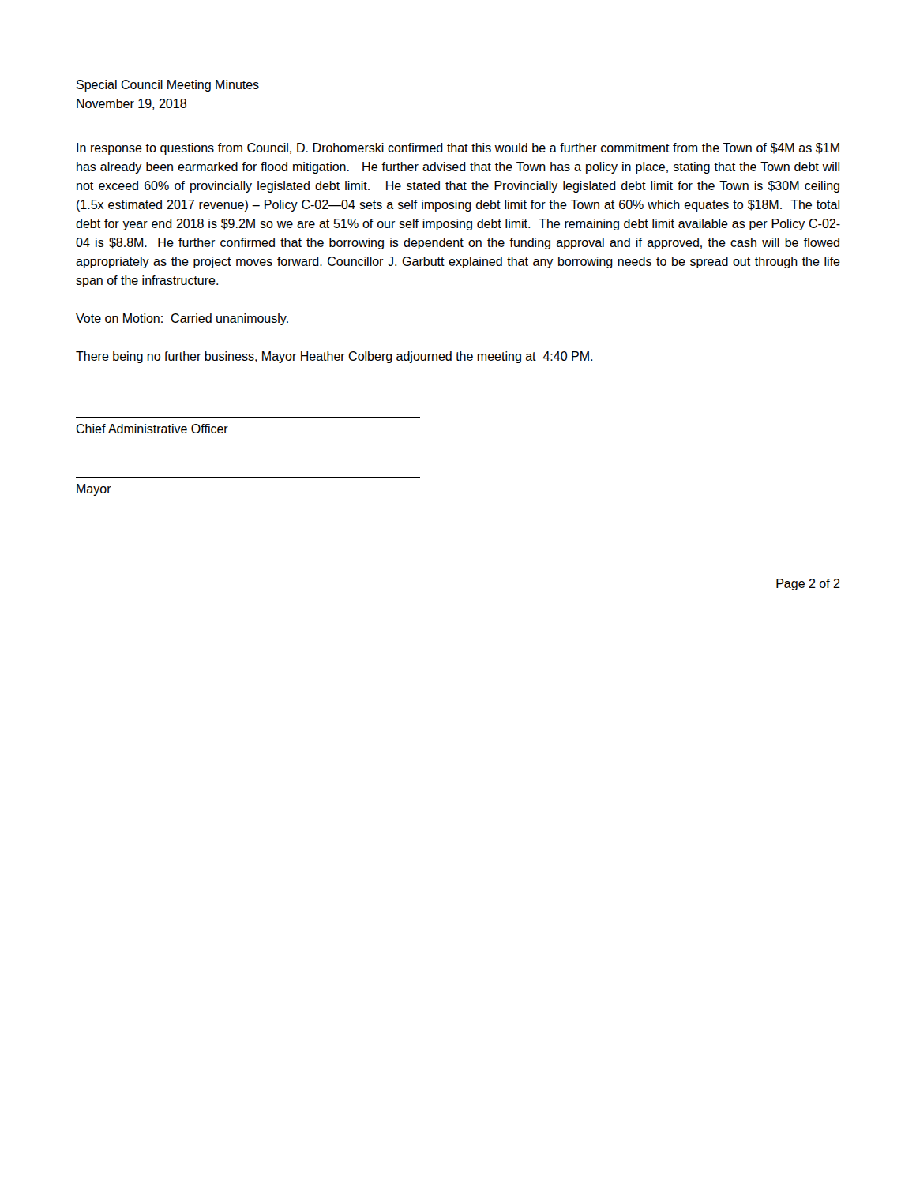Special Council Meeting Minutes
November 19, 2018
In response to questions from Council, D. Drohomerski confirmed that this would be a further commitment from the Town of $4M as $1M has already been earmarked for flood mitigation. He further advised that the Town has a policy in place, stating that the Town debt will not exceed 60% of provincially legislated debt limit. He stated that the Provincially legislated debt limit for the Town is $30M ceiling (1.5x estimated 2017 revenue) – Policy C-02—04 sets a self imposing debt limit for the Town at 60% which equates to $18M. The total debt for year end 2018 is $9.2M so we are at 51% of our self imposing debt limit. The remaining debt limit available as per Policy C-02-04 is $8.8M. He further confirmed that the borrowing is dependent on the funding approval and if approved, the cash will be flowed appropriately as the project moves forward. Councillor J. Garbutt explained that any borrowing needs to be spread out through the life span of the infrastructure.
Vote on Motion: Carried unanimously.
There being no further business, Mayor Heather Colberg adjourned the meeting at 4:40 PM.
Chief Administrative Officer
Mayor
Page 2 of 2